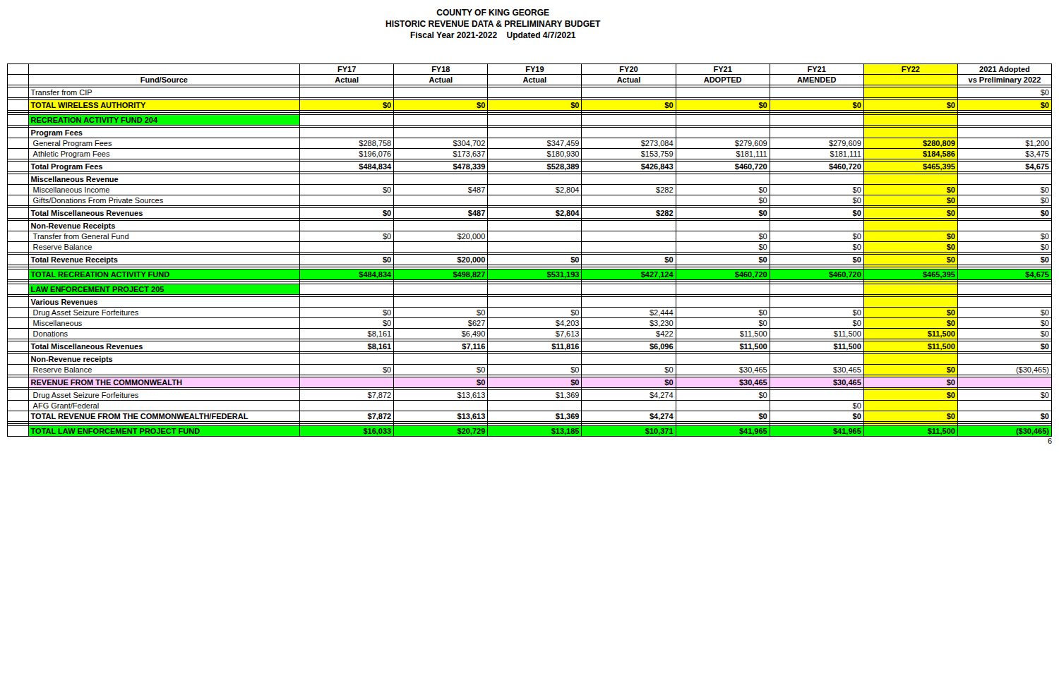| | COUNTY OF KING GEORGE | |
| | HISTORIC REVENUE DATA & PRELIMINARY BUDGET | |
| | Fiscal Year 2021-2022 Updated 4/7/2021 | |
| | | FY17 | FY18 | FY19 | FY20 | FY21 | FY21 | FY22 | 2021 Adopted |
| | Fund/Source | Actual | Actual | Actual | Actual | ADOPTED | AMENDED | | vs Preliminary 2022 |
| | Transfer from CIP | | | | | | | | $0 |
| | TOTAL WIRELESS AUTHORITY | $0 | $0 | $0 | $0 | $0 | $0 | $0 | $0 |
| | RECREATION ACTIVITY FUND 204 | | | | | | | | |
| | Program Fees | | | | | | | | |
| | General Program Fees | $288,758 | $304,702 | $347,459 | $273,084 | $279,609 | $279,609 | $280,809 | $1,200 |
| | Athletic Program Fees | $196,076 | $173,637 | $180,930 | $153,759 | $181,111 | $181,111 | $184,586 | $3,475 |
| | Total Program Fees | $484,834 | $478,339 | $528,389 | $426,843 | $460,720 | $460,720 | $465,395 | $4,675 |
| | Miscellaneous Revenue | | | | | | | | |
| | Miscellaneous Income | $0 | $487 | $2,804 | $282 | $0 | $0 | $0 | $0 |
| | Gifts/Donations From Private Sources | | | | | $0 | $0 | $0 | $0 |
| | Total Miscellaneous Revenues | $0 | $487 | $2,804 | $282 | $0 | $0 | $0 | $0 |
| | Non-Revenue Receipts | | | | | | | | |
| | Transfer from General Fund | $0 | $20,000 | | | $0 | $0 | $0 | $0 |
| | Reserve Balance | | | | | $0 | $0 | $0 | $0 |
| | Total Revenue Receipts | $0 | $20,000 | $0 | $0 | $0 | $0 | $0 | $0 |
| | TOTAL RECREATION ACTIVITY FUND | $484,834 | $498,827 | $531,193 | $427,124 | $460,720 | $460,720 | $465,395 | $4,675 |
| | LAW ENFORCEMENT PROJECT 205 | | | | | | | | |
| | Various Revenues | | | | | | | | |
| | Drug Asset Seizure Forfeitures | $0 | $0 | $0 | $2,444 | $0 | $0 | $0 | $0 |
| | Miscellaneous | $0 | $627 | $4,203 | $3,230 | $0 | $0 | $0 | $0 |
| | Donations | $8,161 | $6,490 | $7,613 | $422 | $11,500 | $11,500 | $11,500 | $0 |
| | Total Miscellaneous Revenues | $8,161 | $7,116 | $11,816 | $6,096 | $11,500 | $11,500 | $11,500 | $0 |
| | Non-Revenue receipts | | | | | | | | |
| | Reserve Balance | $0 | $0 | $0 | $0 | $30,465 | $30,465 | $0 | ($30,465) |
| | REVENUE FROM THE COMMONWEALTH | | $0 | $0 | $0 | $30,465 | $30,465 | $0 | |
| | Drug Asset Seizure Forfeitures | $7,872 | $13,613 | $1,369 | $4,274 | $0 | | $0 | $0 |
| | AFG Grant/Federal | | | | | | $0 | | |
| | TOTAL REVENUE FROM THE COMMONWEALTH/FEDERAL | $7,872 | $13,613 | $1,369 | $4,274 | $0 | $0 | $0 | $0 |
| | TOTAL LAW ENFORCEMENT PROJECT FUND | $16,033 | $20,729 | $13,185 | $10,371 | $41,965 | $41,965 | $11,500 | ($30,465) |
6